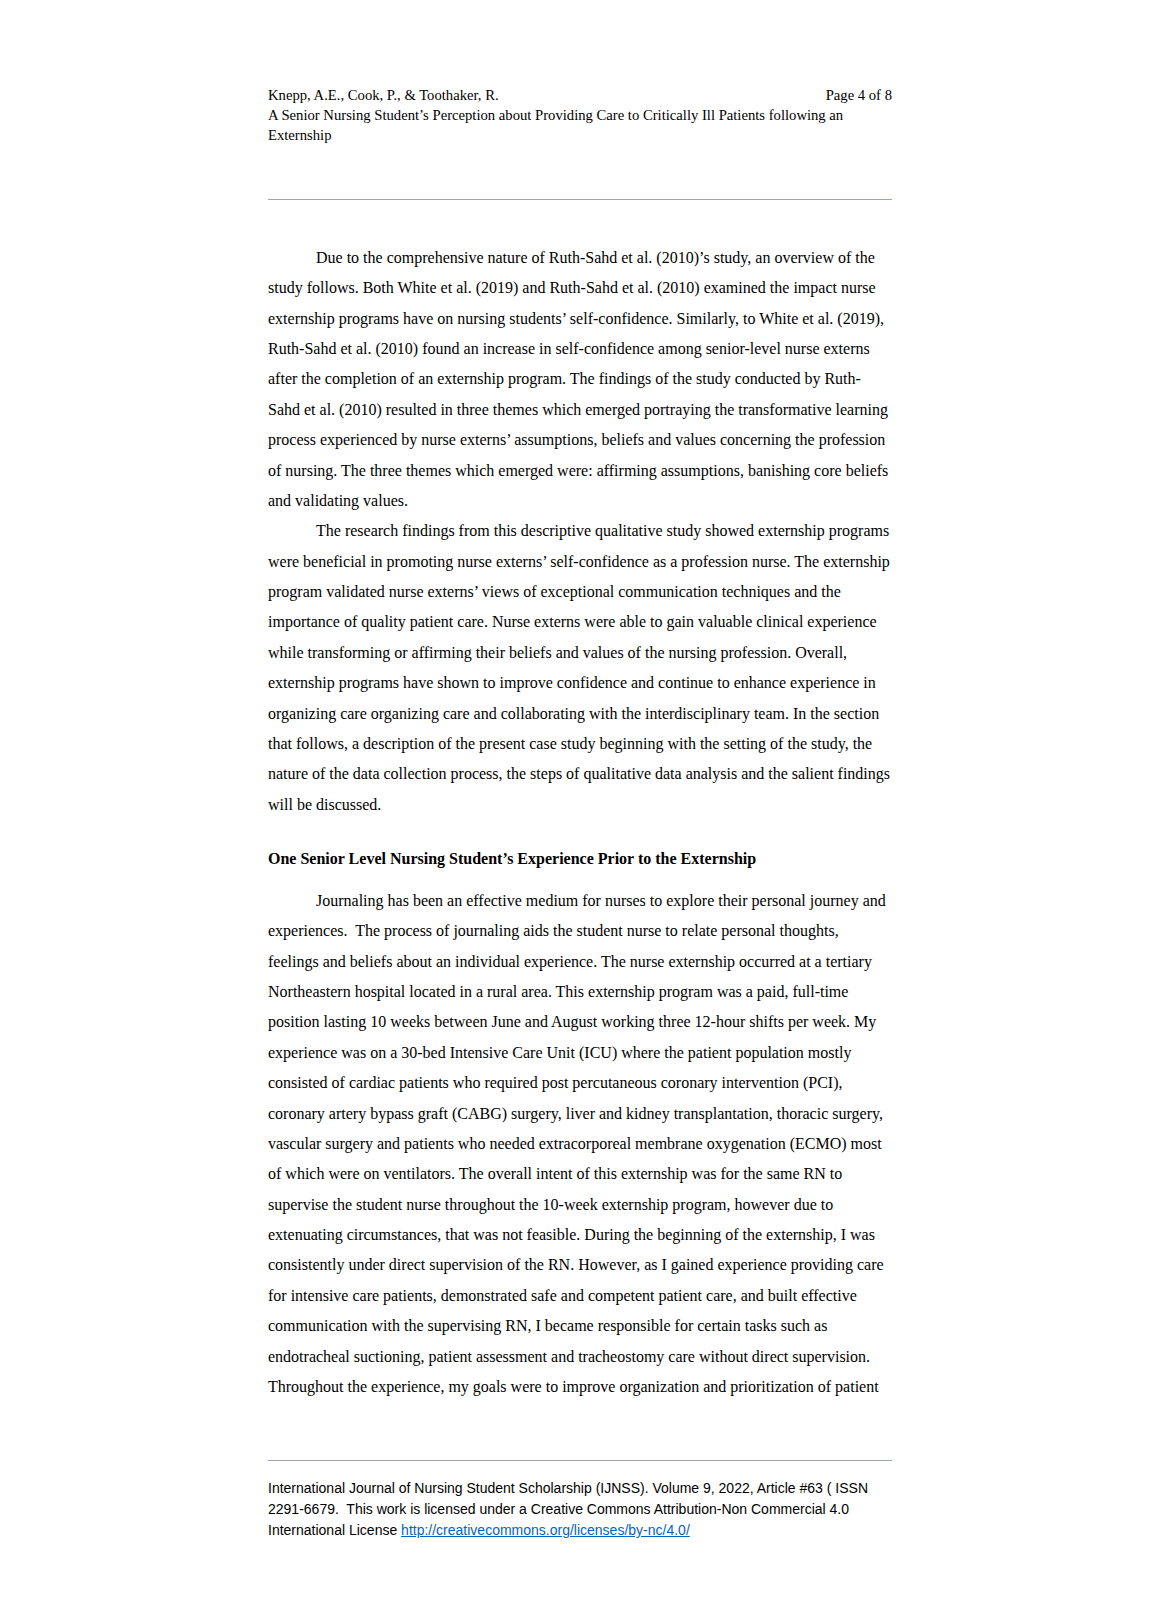Knepp, A.E., Cook, P., & Toothaker, R.
Page 4 of 8
A Senior Nursing Student’s Perception about Providing Care to Critically Ill Patients following an Externship
Due to the comprehensive nature of Ruth-Sahd et al. (2010)’s study, an overview of the study follows. Both White et al. (2019) and Ruth-Sahd et al. (2010) examined the impact nurse externship programs have on nursing students’ self-confidence. Similarly, to White et al. (2019), Ruth-Sahd et al. (2010) found an increase in self-confidence among senior-level nurse externs after the completion of an externship program. The findings of the study conducted by Ruth-Sahd et al. (2010) resulted in three themes which emerged portraying the transformative learning process experienced by nurse externs’ assumptions, beliefs and values concerning the profession of nursing. The three themes which emerged were: affirming assumptions, banishing core beliefs and validating values.
The research findings from this descriptive qualitative study showed externship programs were beneficial in promoting nurse externs’ self-confidence as a profession nurse. The externship program validated nurse externs’ views of exceptional communication techniques and the importance of quality patient care. Nurse externs were able to gain valuable clinical experience while transforming or affirming their beliefs and values of the nursing profession. Overall, externship programs have shown to improve confidence and continue to enhance experience in organizing care organizing care and collaborating with the interdisciplinary team. In the section that follows, a description of the present case study beginning with the setting of the study, the nature of the data collection process, the steps of qualitative data analysis and the salient findings will be discussed.
One Senior Level Nursing Student’s Experience Prior to the Externship
Journaling has been an effective medium for nurses to explore their personal journey and experiences. The process of journaling aids the student nurse to relate personal thoughts, feelings and beliefs about an individual experience. The nurse externship occurred at a tertiary Northeastern hospital located in a rural area. This externship program was a paid, full-time position lasting 10 weeks between June and August working three 12-hour shifts per week. My experience was on a 30-bed Intensive Care Unit (ICU) where the patient population mostly consisted of cardiac patients who required post percutaneous coronary intervention (PCI), coronary artery bypass graft (CABG) surgery, liver and kidney transplantation, thoracic surgery, vascular surgery and patients who needed extracorporeal membrane oxygenation (ECMO) most of which were on ventilators. The overall intent of this externship was for the same RN to supervise the student nurse throughout the 10-week externship program, however due to extenuating circumstances, that was not feasible. During the beginning of the externship, I was consistently under direct supervision of the RN. However, as I gained experience providing care for intensive care patients, demonstrated safe and competent patient care, and built effective communication with the supervising RN, I became responsible for certain tasks such as endotracheal suctioning, patient assessment and tracheostomy care without direct supervision. Throughout the experience, my goals were to improve organization and prioritization of patient
International Journal of Nursing Student Scholarship (IJNSS). Volume 9, 2022, Article #63 ( ISSN 2291-6679. This work is licensed under a Creative Commons Attribution-Non Commercial 4.0 International License http://creativecommons.org/licenses/by-nc/4.0/